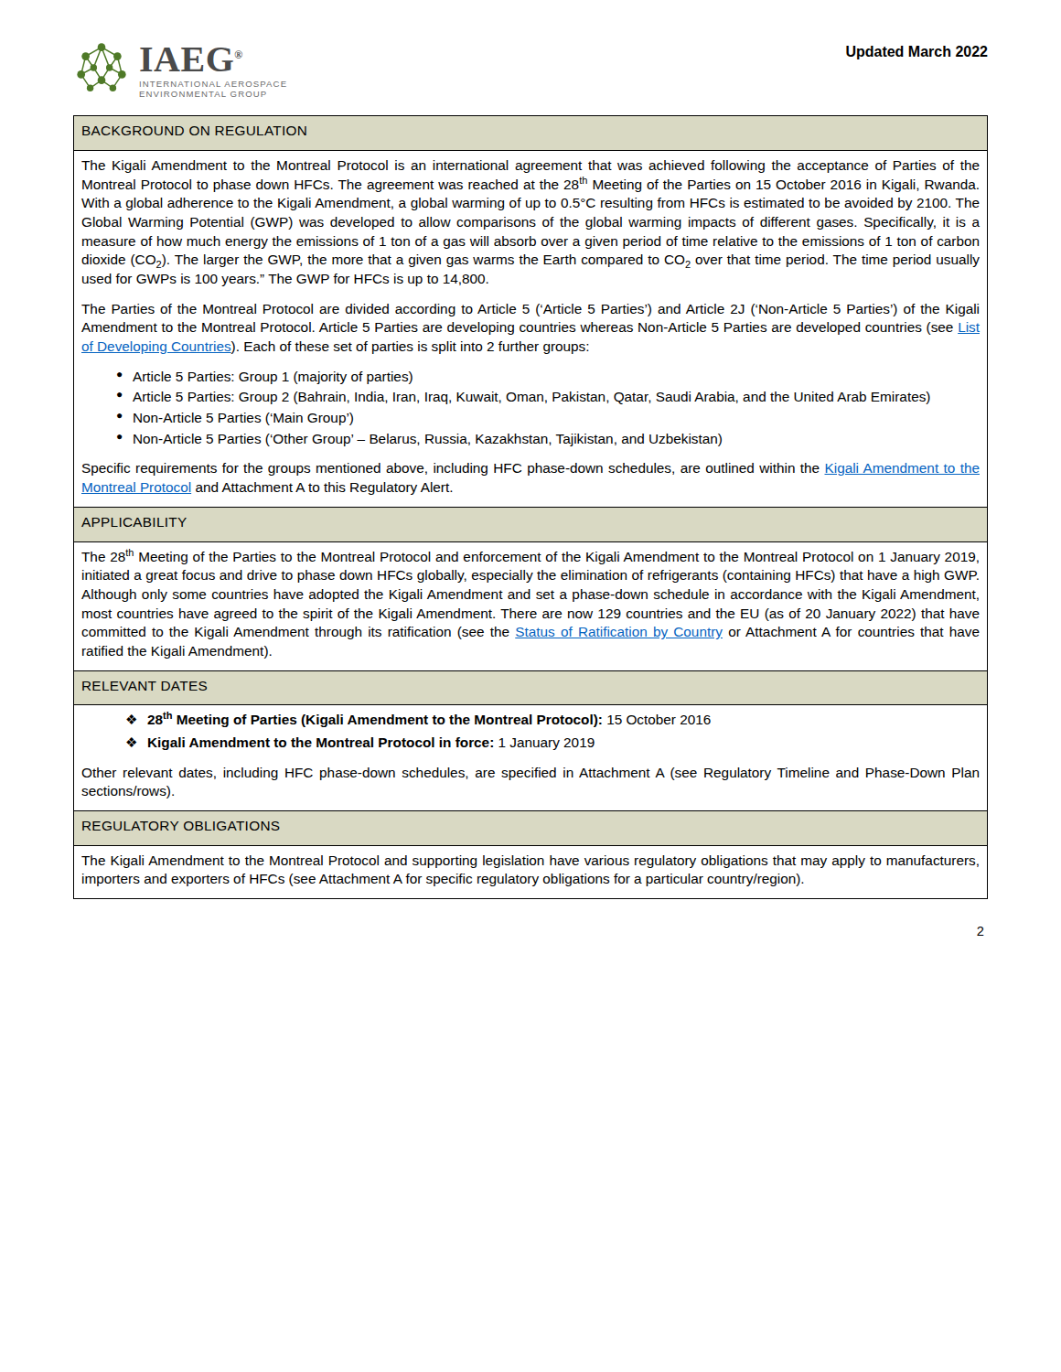IAEG®
International Aerospace
Environmental Group
Updated March 2022
| BACKGROUND ON REGULATION |
| The Kigali Amendment to the Montreal Protocol is an international agreement that was achieved following the acceptance of Parties of the Montreal Protocol to phase down HFCs. The agreement was reached at the 28 th Meeting of the Parties on 15 October 2016 in Kigali, Rwanda. With a global adherence to the Kigali Amendment, a global warming of up to 0.5°C resulting from HFCs is estimated to be avoided by 2100. The Global Warming Potential (GWP) was developed to allow comparisons of the global warming impacts of different gases. Specifically, it is a measure of how much energy the emissions of 1 ton of a gas will absorb over a given period of time relative to the emissions of 1 ton of carbon dioxide (CO 2 ). The larger the GWP, the more that a given gas warms the Earth compared to CO 2 over that time period. The time period usually used for GWPs is 100 years.” The GWP for HFCs is up to 14,800. The Parties of the Montreal Protocol are divided according to Article 5 (‘Article 5 Parties’) and Article 2J (‘Non-Article 5 Parties’) of the Kigali Amendment to the Montreal Protocol. Article 5 Parties are developing countries whereas Non-Article 5 Parties are developed countries (see List of Developing Countries ). Each of these set of parties is split into 2 further groups: Article 5 Parties: Group 1 (majority of parties) Article 5 Parties: Group 2 (Bahrain, India, Iran, Iraq, Kuwait, Oman, Pakistan, Qatar, Saudi Arabia, and the United Arab Emirates) Non-Article 5 Parties (‘Main Group’) Non-Article 5 Parties (‘Other Group’ – Belarus, Russia, Kazakhstan, Tajikistan, and Uzbekistan) Specific requirements for the groups mentioned above, including HFC phase-down schedules, are outlined within the Kigali Amendment to the Montreal Protocol and Attachment A to this Regulatory Alert. |
| APPLICABILITY |
| The 28 th Meeting of the Parties to the Montreal Protocol and enforcement of the Kigali Amendment to the Montreal Protocol on 1 January 2019, initiated a great focus and drive to phase down HFCs globally, especially the elimination of refrigerants (containing HFCs) that have a high GWP. Although only some countries have adopted the Kigali Amendment and set a phase-down schedule in accordance with the Kigali Amendment, most countries have agreed to the spirit of the Kigali Amendment. There are now 129 countries and the EU (as of 20 January 2022) that have committed to the Kigali Amendment through its ratification (see the Status of Ratification by Country or Attachment A for countries that have ratified the Kigali Amendment). |
| RELEVANT DATES |
| 28 th Meeting of Parties (Kigali Amendment to the Montreal Protocol): 15 October 2016 Kigali Amendment to the Montreal Protocol in force: 1 January 2019 Other relevant dates, including HFC phase-down schedules, are specified in Attachment A (see Regulatory Timeline and Phase-Down Plan sections/rows). |
| REGULATORY OBLIGATIONS |
| The Kigali Amendment to the Montreal Protocol and supporting legislation have various regulatory obligations that may apply to manufacturers, importers and exporters of HFCs (see Attachment A for specific regulatory obligations for a particular country/region). |
2